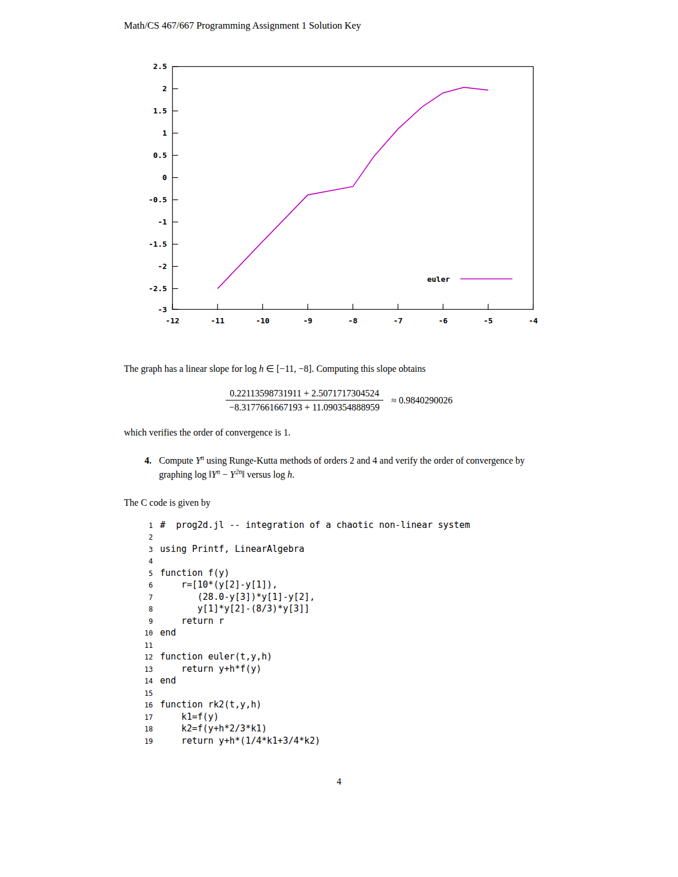Math/CS 467/667 Programming Assignment 1 Solution Key
2.5 2 1.5 1 0.5 0 -0.5 -1 -1.5 -2 -2.5 -3 -12 -11 -10 -9 -8 -7 -6 -5 -4 euler
The graph has a linear slope for log h ∈ [−11, −8]. Computing this slope obtains
0.22113598731911 + 2.5071717304524 −8.3177661667193 + 11.090354888959 ≈ 0.9840290026
which verifies the order of convergence is 1.
4. Compute Yn using Runge-Kutta methods of orders 2 and 4 and verify the order of convergence by graphing log ‖Yn − Y2n‖ versus log h.
The C code is given by
1#  prog2d.jl -- integration of a chaotic non-linear system
2
3using Printf, LinearAlgebra
4
5function f(y)
6    r=[10*(y[2]-y[1]),
7       (28.0-y[3])*y[1]-y[2],
8       y[1]*y[2]-(8/3)*y[3]]
9    return r
10end
11
12function euler(t,y,h)
13    return y+h*f(y)
14end
15
16function rk2(t,y,h)
17    k1=f(y)
18    k2=f(y+h*2/3*k1)
19    return y+h*(1/4*k1+3/4*k2)
4